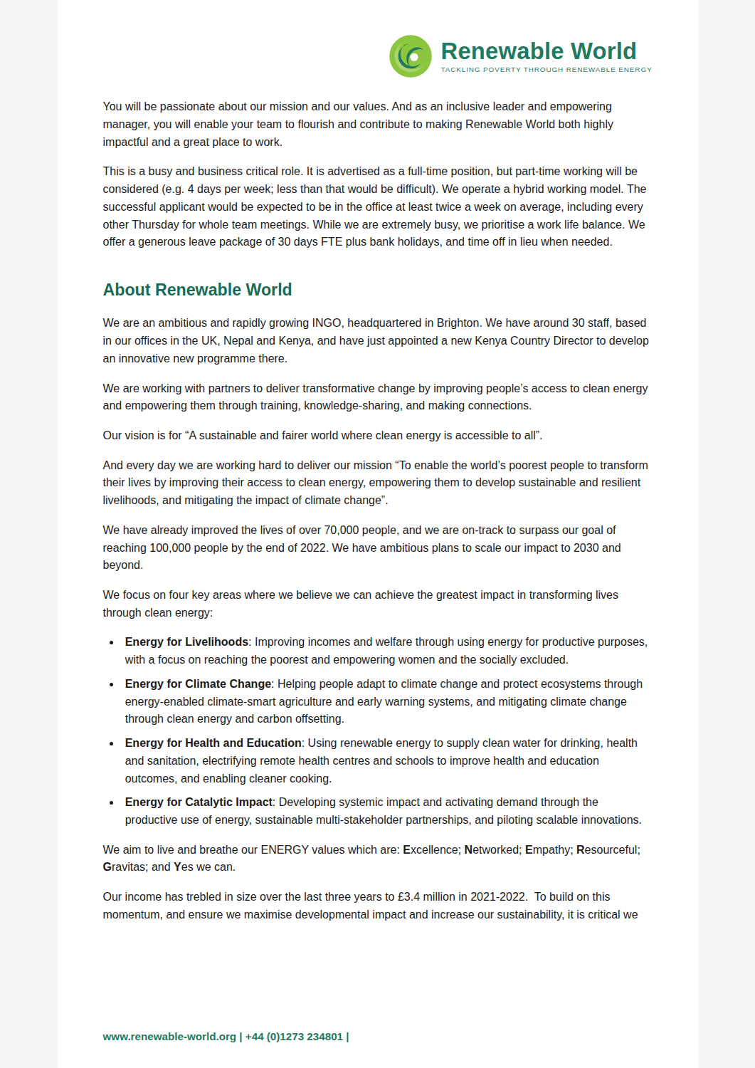Renewable World
Tackling poverty through renewable energy
You will be passionate about our mission and our values. And as an inclusive leader and empowering manager, you will enable your team to flourish and contribute to making Renewable World both highly impactful and a great place to work.
This is a busy and business critical role. It is advertised as a full-time position, but part-time working will be considered (e.g. 4 days per week; less than that would be difficult). We operate a hybrid working model. The successful applicant would be expected to be in the office at least twice a week on average, including every other Thursday for whole team meetings. While we are extremely busy, we prioritise a work life balance. We offer a generous leave package of 30 days FTE plus bank holidays, and time off in lieu when needed.
About Renewable World
We are an ambitious and rapidly growing INGO, headquartered in Brighton. We have around 30 staff, based in our offices in the UK, Nepal and Kenya, and have just appointed a new Kenya Country Director to develop an innovative new programme there.
We are working with partners to deliver transformative change by improving people’s access to clean energy and empowering them through training, knowledge-sharing, and making connections.
Our vision is for “A sustainable and fairer world where clean energy is accessible to all”.
And every day we are working hard to deliver our mission “To enable the world’s poorest people to transform their lives by improving their access to clean energy, empowering them to develop sustainable and resilient livelihoods, and mitigating the impact of climate change”.
We have already improved the lives of over 70,000 people, and we are on-track to surpass our goal of reaching 100,000 people by the end of 2022. We have ambitious plans to scale our impact to 2030 and beyond.
We focus on four key areas where we believe we can achieve the greatest impact in transforming lives through clean energy:
Energy for Livelihoods: Improving incomes and welfare through using energy for productive purposes, with a focus on reaching the poorest and empowering women and the socially excluded.
Energy for Climate Change: Helping people adapt to climate change and protect ecosystems through energy-enabled climate-smart agriculture and early warning systems, and mitigating climate change through clean energy and carbon offsetting.
Energy for Health and Education: Using renewable energy to supply clean water for drinking, health and sanitation, electrifying remote health centres and schools to improve health and education outcomes, and enabling cleaner cooking.
Energy for Catalytic Impact: Developing systemic impact and activating demand through the productive use of energy, sustainable multi-stakeholder partnerships, and piloting scalable innovations.
We aim to live and breathe our ENERGY values which are: Excellence; Networked; Empathy; Resourceful; Gravitas; and Yes we can.
Our income has trebled in size over the last three years to £3.4 million in 2021-2022. To build on this momentum, and ensure we maximise developmental impact and increase our sustainability, it is critical we
www.renewable-world.org | +44 (0)1273 234801 |